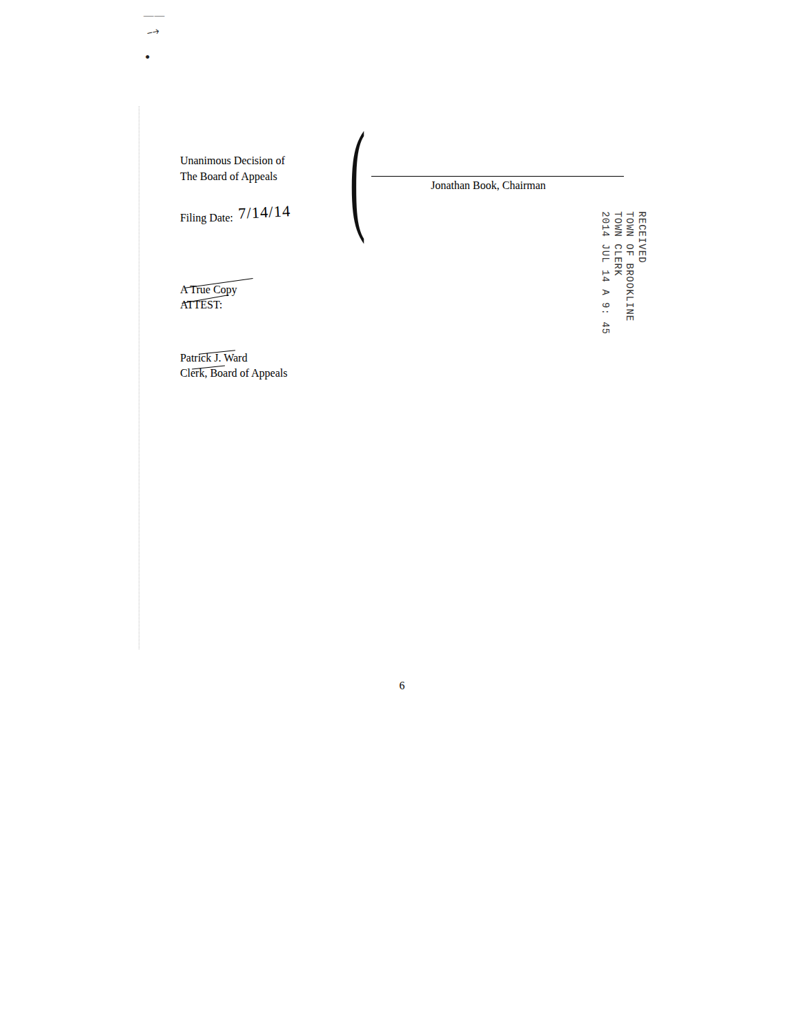—— ⤍ •
Unanimous Decision of The Board of Appeals
Filing Date: 7/14/14
(
    
Jonathan Book, Chairman
A True Copy ATTEST:
    
Patrick J. Ward Clerk, Board of Appeals
 
RECEIVED TOWN OF BROOKLINE TOWN CLERK 2014 JUL 14 A 9: 45
6